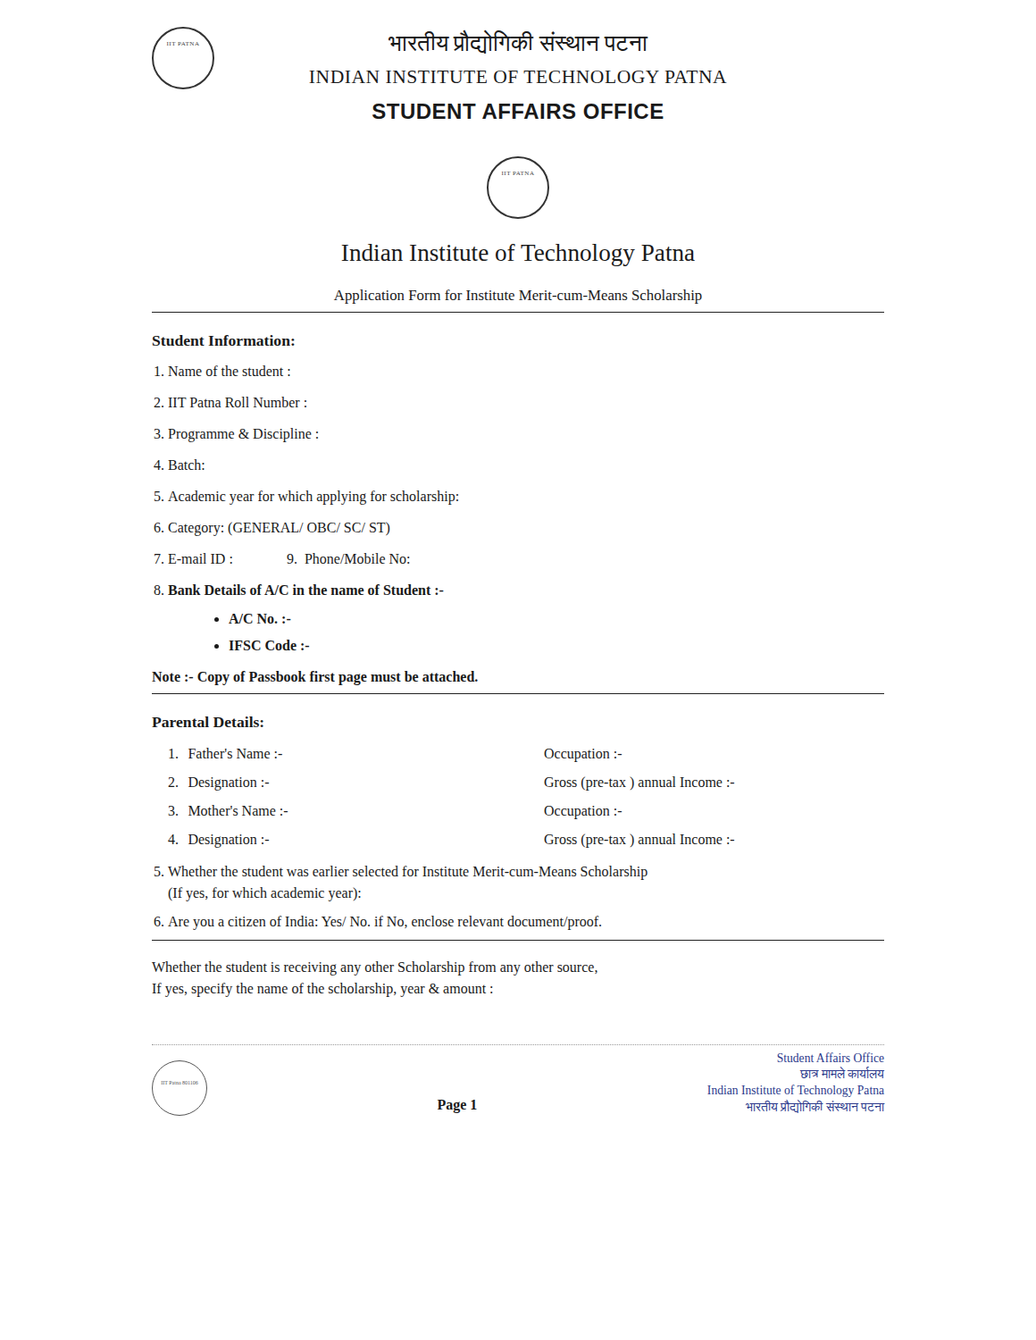IIT Patna
भारतीय प्रौद्योगिकी संस्थान पटना
INDIAN INSTITUTE OF TECHNOLOGY PATNA
STUDENT AFFAIRS OFFICE
IIT Patna
Indian Institute of Technology Patna
Application Form for Institute Merit-cum-Means Scholarship
Student Information:
Name of the student :
IIT Patna Roll Number :
Programme & Discipline :
Batch:
Academic year for which applying for scholarship:
Category: (GENERAL/ OBC/ SC/ ST)
E-mail ID :9. Phone/Mobile No:
Bank Details of A/C in the name of Student :-
A/C No. :-
IFSC Code :-
Note :- Copy of Passbook first page must be attached.
Parental Details:
1. Father's Name :-
Occupation :-
2. Designation :-
Gross (pre-tax ) annual Income :-
3. Mother's Name :-
Occupation :-
4. Designation :-
Gross (pre-tax ) annual Income :-
Whether the student was earlier selected for Institute Merit-cum-Means Scholarship
(If yes, for which academic year):
Are you a citizen of India: Yes/ No. if No, enclose relevant document/proof.
Whether the student is receiving any other Scholarship from any other source,
If yes, specify the name of the scholarship, year & amount :
IIT Patna 801106
Page 1
Student Affairs Office
छात्र मामले कार्यालय
Indian Institute of Technology Patna
भारतीय प्रौद्योगिकी संस्थान पटना